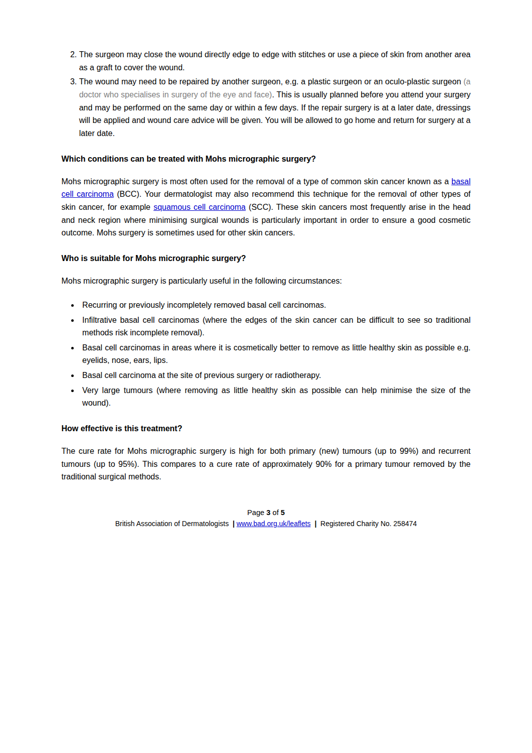The surgeon may close the wound directly edge to edge with stitches or use a piece of skin from another area as a graft to cover the wound.
The wound may need to be repaired by another surgeon, e.g. a plastic surgeon or an oculo-plastic surgeon (a doctor who specialises in surgery of the eye and face). This is usually planned before you attend your surgery and may be performed on the same day or within a few days. If the repair surgery is at a later date, dressings will be applied and wound care advice will be given. You will be allowed to go home and return for surgery at a later date.
Which conditions can be treated with Mohs micrographic surgery?
Mohs micrographic surgery is most often used for the removal of a type of common skin cancer known as a basal cell carcinoma (BCC). Your dermatologist may also recommend this technique for the removal of other types of skin cancer, for example squamous cell carcinoma (SCC). These skin cancers most frequently arise in the head and neck region where minimising surgical wounds is particularly important in order to ensure a good cosmetic outcome. Mohs surgery is sometimes used for other skin cancers.
Who is suitable for Mohs micrographic surgery?
Mohs micrographic surgery is particularly useful in the following circumstances:
Recurring or previously incompletely removed basal cell carcinomas.
Infiltrative basal cell carcinomas (where the edges of the skin cancer can be difficult to see so traditional methods risk incomplete removal).
Basal cell carcinomas in areas where it is cosmetically better to remove as little healthy skin as possible e.g. eyelids, nose, ears, lips.
Basal cell carcinoma at the site of previous surgery or radiotherapy.
Very large tumours (where removing as little healthy skin as possible can help minimise the size of the wound).
How effective is this treatment?
The cure rate for Mohs micrographic surgery is high for both primary (new) tumours (up to 99%) and recurrent tumours (up to 95%). This compares to a cure rate of approximately 90% for a primary tumour removed by the traditional surgical methods.
Page 3 of 5
British Association of Dermatologists | www.bad.org.uk/leaflets | Registered Charity No. 258474